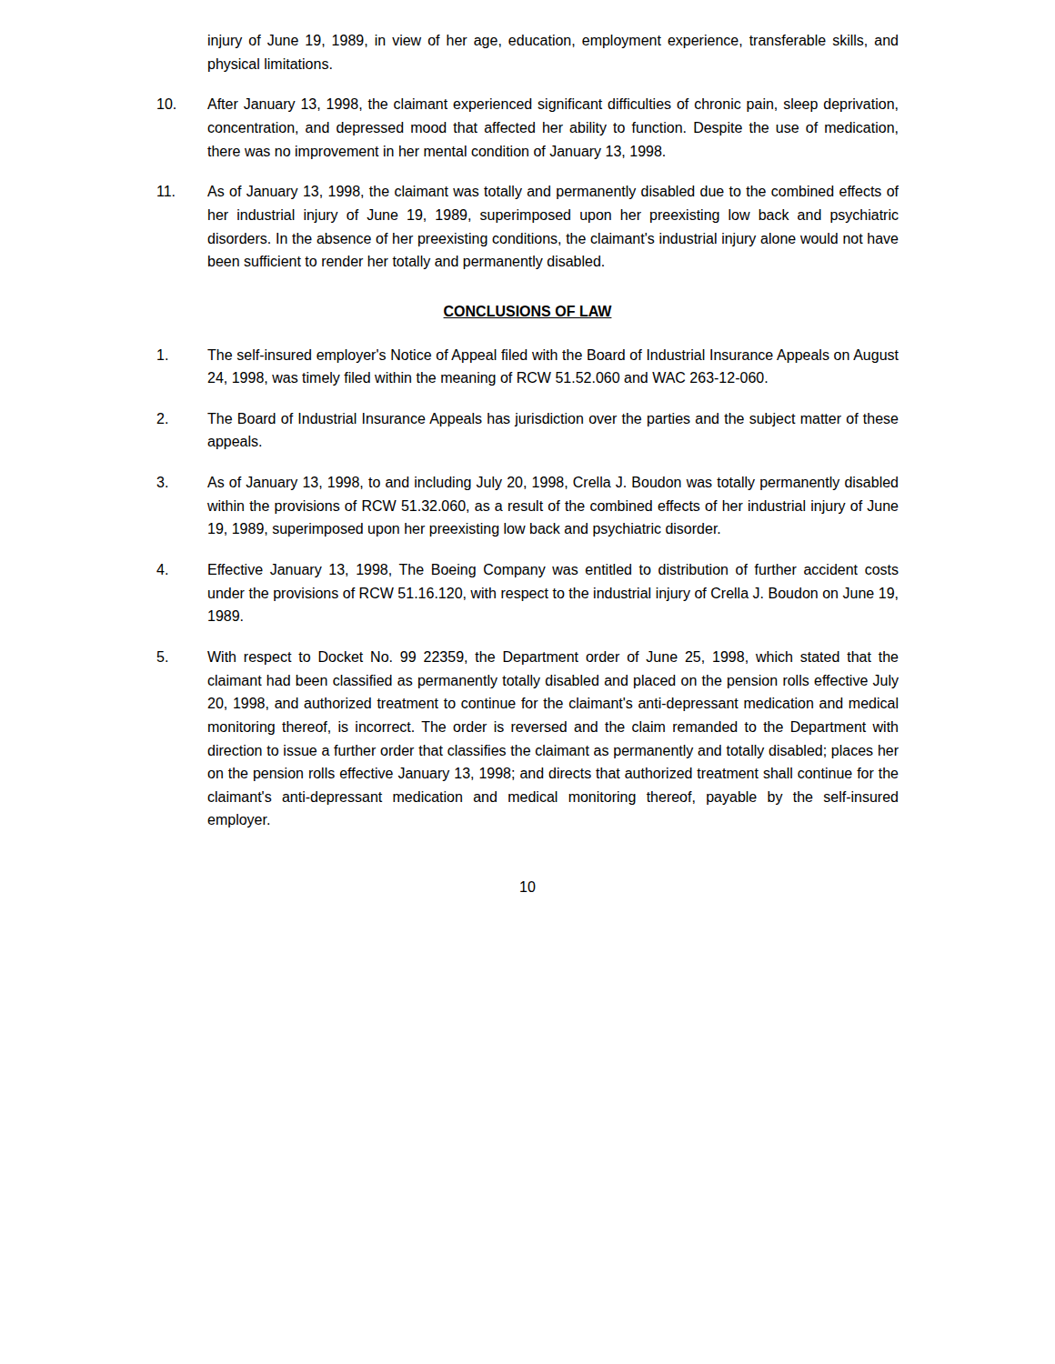injury of June 19, 1989, in view of her age, education, employment experience, transferable skills, and physical limitations.
10. After January 13, 1998, the claimant experienced significant difficulties of chronic pain, sleep deprivation, concentration, and depressed mood that affected her ability to function. Despite the use of medication, there was no improvement in her mental condition of January 13, 1998.
11. As of January 13, 1998, the claimant was totally and permanently disabled due to the combined effects of her industrial injury of June 19, 1989, superimposed upon her preexisting low back and psychiatric disorders. In the absence of her preexisting conditions, the claimant's industrial injury alone would not have been sufficient to render her totally and permanently disabled.
CONCLUSIONS OF LAW
1. The self-insured employer's Notice of Appeal filed with the Board of Industrial Insurance Appeals on August 24, 1998, was timely filed within the meaning of RCW 51.52.060 and WAC 263-12-060.
2. The Board of Industrial Insurance Appeals has jurisdiction over the parties and the subject matter of these appeals.
3. As of January 13, 1998, to and including July 20, 1998, Crella J. Boudon was totally permanently disabled within the provisions of RCW 51.32.060, as a result of the combined effects of her industrial injury of June 19, 1989, superimposed upon her preexisting low back and psychiatric disorder.
4. Effective January 13, 1998, The Boeing Company was entitled to distribution of further accident costs under the provisions of RCW 51.16.120, with respect to the industrial injury of Crella J. Boudon on June 19, 1989.
5. With respect to Docket No. 99 22359, the Department order of June 25, 1998, which stated that the claimant had been classified as permanently totally disabled and placed on the pension rolls effective July 20, 1998, and authorized treatment to continue for the claimant's anti-depressant medication and medical monitoring thereof, is incorrect. The order is reversed and the claim remanded to the Department with direction to issue a further order that classifies the claimant as permanently and totally disabled; places her on the pension rolls effective January 13, 1998; and directs that authorized treatment shall continue for the claimant's anti-depressant medication and medical monitoring thereof, payable by the self-insured employer.
10